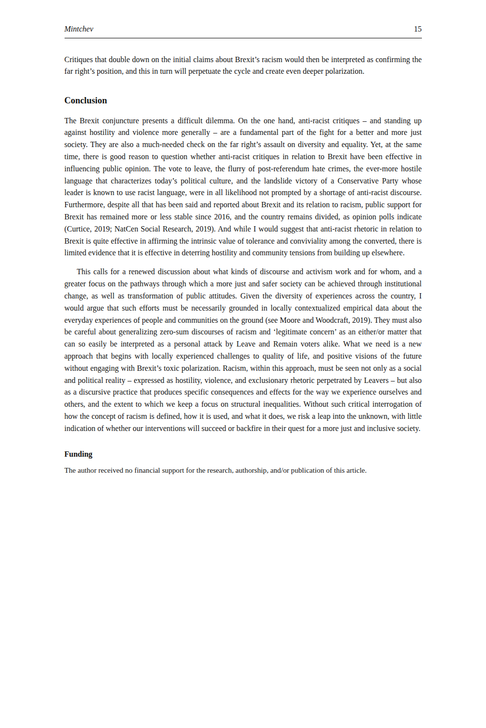Mintchev 15
Critiques that double down on the initial claims about Brexit’s racism would then be interpreted as confirming the far right’s position, and this in turn will perpetuate the cycle and create even deeper polarization.
Conclusion
The Brexit conjuncture presents a difficult dilemma. On the one hand, anti-racist critiques – and standing up against hostility and violence more generally – are a fundamental part of the fight for a better and more just society. They are also a much-needed check on the far right’s assault on diversity and equality. Yet, at the same time, there is good reason to question whether anti-racist critiques in relation to Brexit have been effective in influencing public opinion. The vote to leave, the flurry of post-referendum hate crimes, the ever-more hostile language that characterizes today’s political culture, and the landslide victory of a Conservative Party whose leader is known to use racist language, were in all likelihood not prompted by a shortage of anti-racist discourse. Furthermore, despite all that has been said and reported about Brexit and its relation to racism, public support for Brexit has remained more or less stable since 2016, and the country remains divided, as opinion polls indicate (Curtice, 2019; NatCen Social Research, 2019). And while I would suggest that anti-racist rhetoric in relation to Brexit is quite effective in affirming the intrinsic value of tolerance and conviviality among the converted, there is limited evidence that it is effective in deterring hostility and community tensions from building up elsewhere.
This calls for a renewed discussion about what kinds of discourse and activism work and for whom, and a greater focus on the pathways through which a more just and safer society can be achieved through institutional change, as well as transformation of public attitudes. Given the diversity of experiences across the country, I would argue that such efforts must be necessarily grounded in locally contextualized empirical data about the everyday experiences of people and communities on the ground (see Moore and Woodcraft, 2019). They must also be careful about generalizing zero-sum discourses of racism and ‘legitimate concern’ as an either/or matter that can so easily be interpreted as a personal attack by Leave and Remain voters alike. What we need is a new approach that begins with locally experienced challenges to quality of life, and positive visions of the future without engaging with Brexit’s toxic polarization. Racism, within this approach, must be seen not only as a social and political reality – expressed as hostility, violence, and exclusionary rhetoric perpetrated by Leavers – but also as a discursive practice that produces specific consequences and effects for the way we experience ourselves and others, and the extent to which we keep a focus on structural inequalities. Without such critical interrogation of how the concept of racism is defined, how it is used, and what it does, we risk a leap into the unknown, with little indication of whether our interventions will succeed or backfire in their quest for a more just and inclusive society.
Funding
The author received no financial support for the research, authorship, and/or publication of this article.